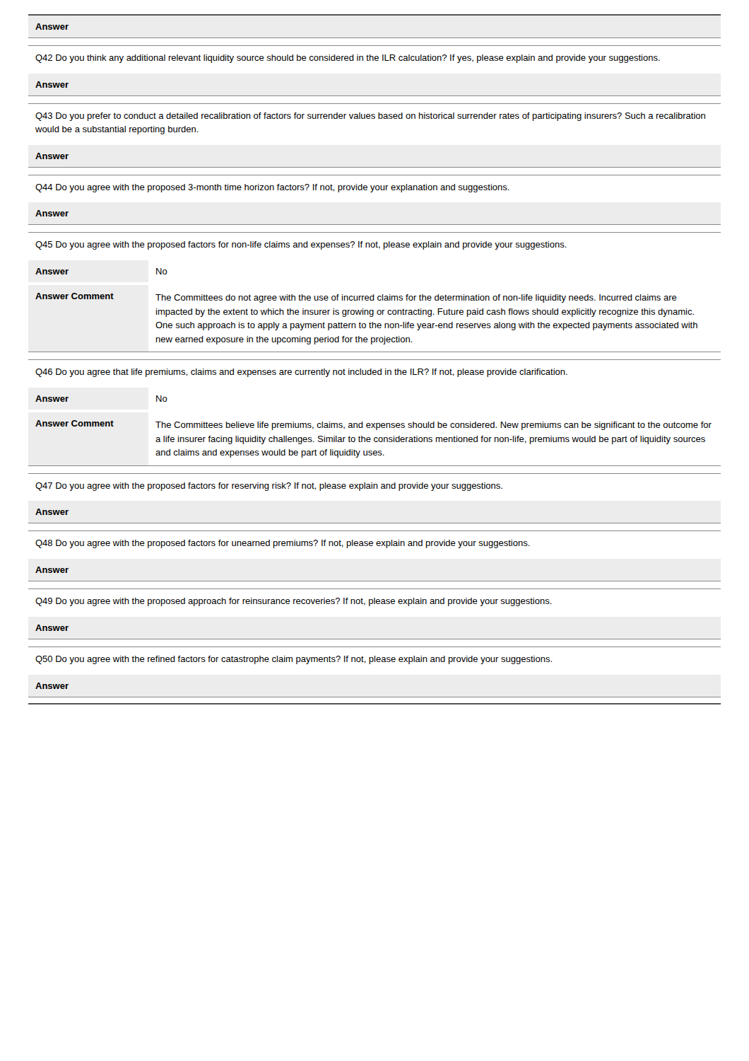| Answer | |
| Q42 Do you think any additional relevant liquidity source should be considered in the ILR calculation? If yes, please explain and provide your suggestions. |
| Answer | |
| Q43 Do you prefer to conduct a detailed recalibration of factors for surrender values based on historical surrender rates of participating insurers? Such a recalibration would be a substantial reporting burden. |
| Answer | |
| Q44 Do you agree with the proposed 3-month time horizon factors? If not, provide your explanation and suggestions. |
| Answer | |
| Q45 Do you agree with the proposed factors for non-life claims and expenses? If not, please explain and provide your suggestions. |
| Answer | No |
| Answer Comment | The Committees do not agree with the use of incurred claims for the determination of non-life liquidity needs. Incurred claims are impacted by the extent to which the insurer is growing or contracting. Future paid cash flows should explicitly recognize this dynamic. One such approach is to apply a payment pattern to the non-life year-end reserves along with the expected payments associated with new earned exposure in the upcoming period for the projection. |
| Q46 Do you agree that life premiums, claims and expenses are currently not included in the ILR? If not, please provide clarification. |
| Answer | No |
| Answer Comment | The Committees believe life premiums, claims, and expenses should be considered. New premiums can be significant to the outcome for a life insurer facing liquidity challenges. Similar to the considerations mentioned for non-life, premiums would be part of liquidity sources and claims and expenses would be part of liquidity uses. |
| Q47 Do you agree with the proposed factors for reserving risk? If not, please explain and provide your suggestions. |
| Answer | |
| Q48 Do you agree with the proposed factors for unearned premiums? If not, please explain and provide your suggestions. |
| Answer | |
| Q49 Do you agree with the proposed approach for reinsurance recoveries? If not, please explain and provide your suggestions. |
| Answer | |
| Q50 Do you agree with the refined factors for catastrophe claim payments? If not, please explain and provide your suggestions. |
| Answer | |